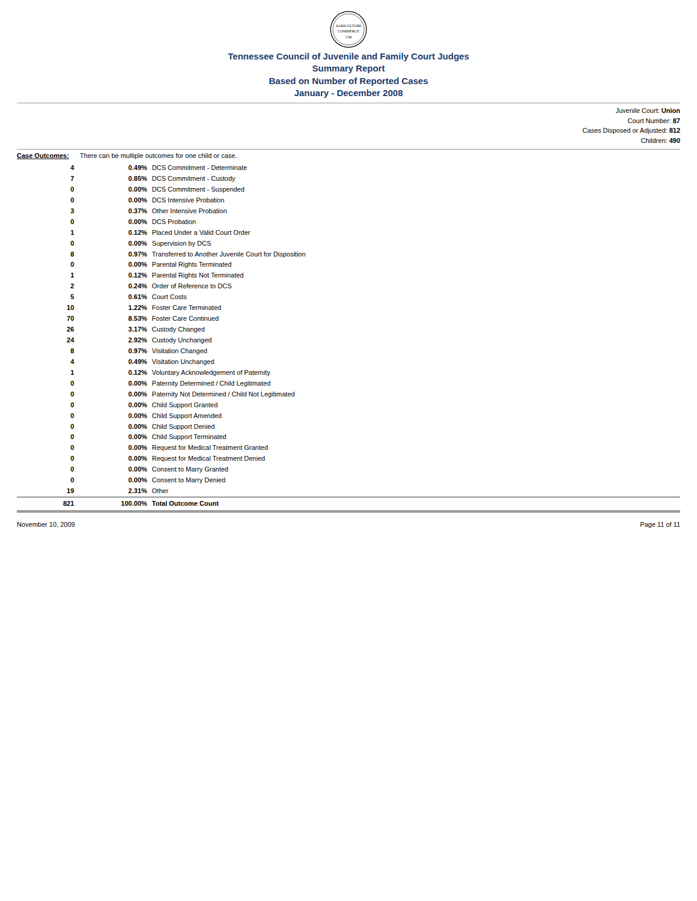Tennessee Council of Juvenile and Family Court Judges
Summary Report
Based on Number of Reported Cases
January - December 2008
Juvenile Court: Union
Court Number: 87
Cases Disposed or Adjusted: 812
Children: 490
Case Outcomes:
There can be multiple outcomes for one child or case.
| 4 | 0.49% | DCS Commitment - Determinate |
| 7 | 0.85% | DCS Commitment - Custody |
| 0 | 0.00% | DCS Commitment - Suspended |
| 0 | 0.00% | DCS Intensive Probation |
| 3 | 0.37% | Other Intensive Probation |
| 0 | 0.00% | DCS Probation |
| 1 | 0.12% | Placed Under a Valid Court Order |
| 0 | 0.00% | Supervision by DCS |
| 8 | 0.97% | Transferred to Another Juvenile Court for Disposition |
| 0 | 0.00% | Parental Rights Terminated |
| 1 | 0.12% | Parental Rights Not Terminated |
| 2 | 0.24% | Order of Reference to DCS |
| 5 | 0.61% | Court Costs |
| 10 | 1.22% | Foster Care Terminated |
| 70 | 8.53% | Foster Care Continued |
| 26 | 3.17% | Custody Changed |
| 24 | 2.92% | Custody Unchanged |
| 8 | 0.97% | Visitation Changed |
| 4 | 0.49% | Visitation Unchanged |
| 1 | 0.12% | Voluntary Acknowledgement of Paternity |
| 0 | 0.00% | Paternity Determined / Child Legitimated |
| 0 | 0.00% | Paternity Not Determined / Child Not Legitimated |
| 0 | 0.00% | Child Support Granted |
| 0 | 0.00% | Child Support Amended |
| 0 | 0.00% | Child Support Denied |
| 0 | 0.00% | Child Support Terminated |
| 0 | 0.00% | Request for Medical Treatment Granted |
| 0 | 0.00% | Request for Medical Treatment Denied |
| 0 | 0.00% | Consent to Marry Granted |
| 0 | 0.00% | Consent to Marry Denied |
| 19 | 2.31% | Other |
| 821 | 100.00% | Total Outcome Count |
November 10, 2009
Page 11 of 11